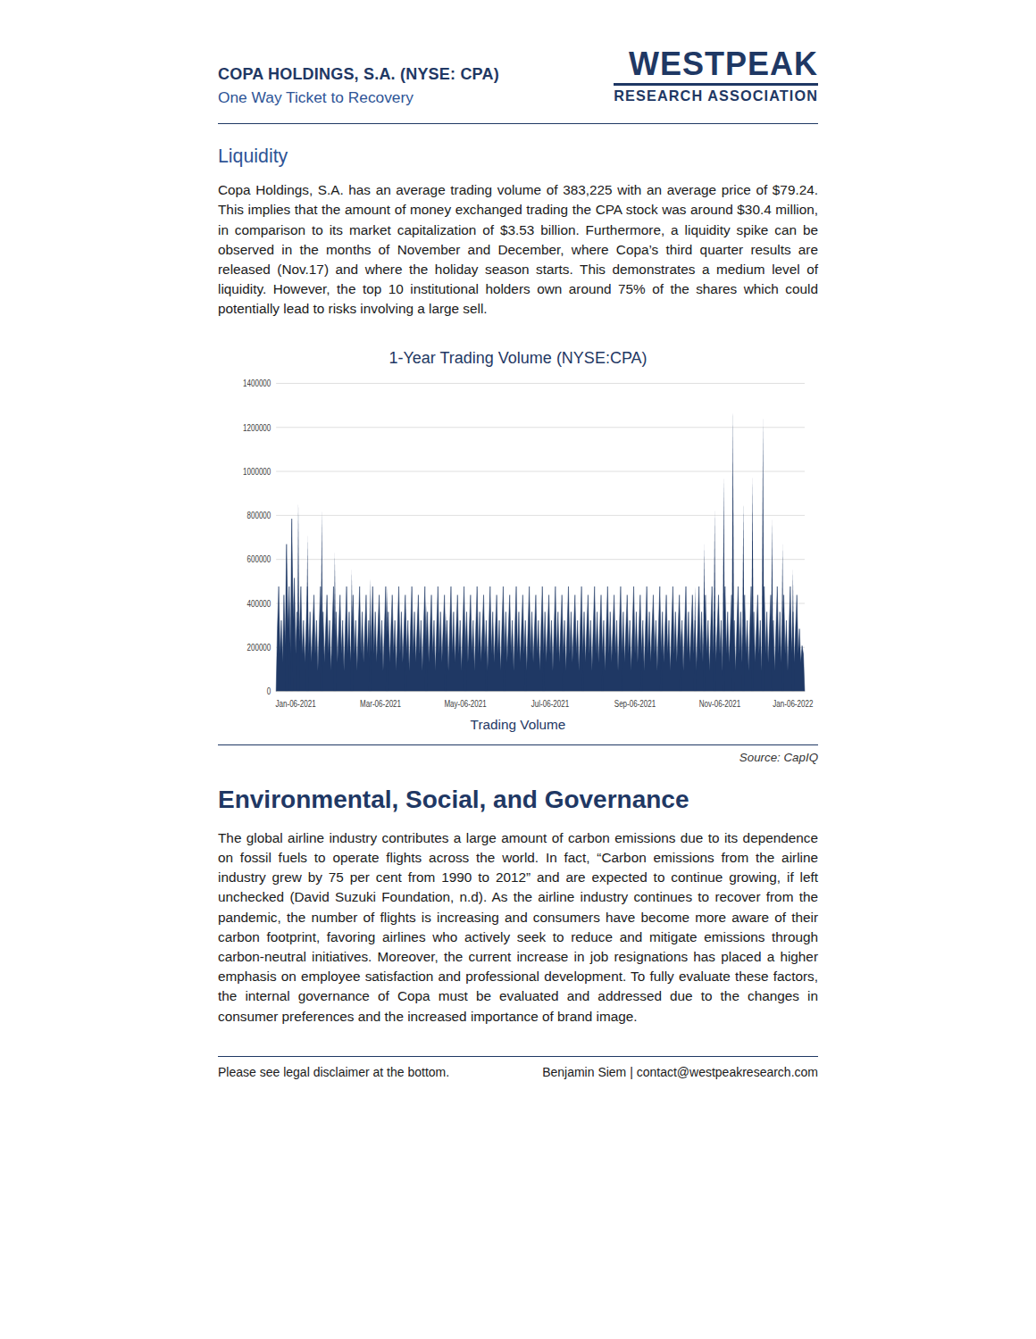COPA HOLDINGS, S.A. (NYSE: CPA)
One Way Ticket to Recovery
WESTPEAK
RESEARCH ASSOCIATION
Liquidity
Copa Holdings, S.A. has an average trading volume of 383,225 with an average price of $79.24. This implies that the amount of money exchanged trading the CPA stock was around $30.4 million, in comparison to its market capitalization of $3.53 billion. Furthermore, a liquidity spike can be observed in the months of November and December, where Copa’s third quarter results are released (Nov.17) and where the holiday season starts. This demonstrates a medium level of liquidity. However, the top 10 institutional holders own around 75% of the shares which could potentially lead to risks involving a large sell.
1-Year Trading Volume (NYSE:CPA)
1400000 1200000 1000000 800000 600000 400000 200000 0 Jan-06-2021 Mar-06-2021 May-06-2021 Jul-06-2021 Sep-06-2021 Nov-06-2021 Jan-06-2022
Trading Volume
Source: CapIQ
Environmental, Social, and Governance
The global airline industry contributes a large amount of carbon emissions due to its dependence on fossil fuels to operate flights across the world. In fact, “Carbon emissions from the airline industry grew by 75 per cent from 1990 to 2012” and are expected to continue growing, if left unchecked (David Suzuki Foundation, n.d). As the airline industry continues to recover from the pandemic, the number of flights is increasing and consumers have become more aware of their carbon footprint, favoring airlines who actively seek to reduce and mitigate emissions through carbon-neutral initiatives. Moreover, the current increase in job resignations has placed a higher emphasis on employee satisfaction and professional development. To fully evaluate these factors, the internal governance of Copa must be evaluated and addressed due to the changes in consumer preferences and the increased importance of brand image.
Please see legal disclaimer at the bottom.
Benjamin Siem | contact@westpeakresearch.com